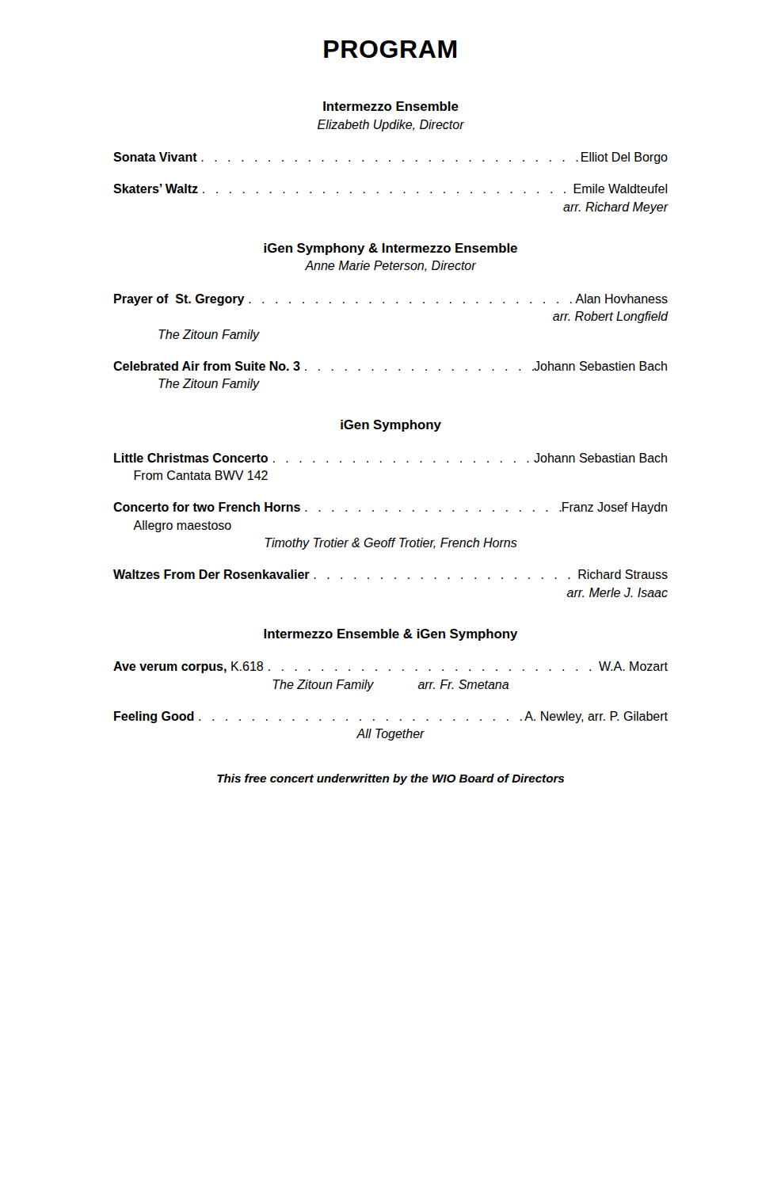PROGRAM
Intermezzo Ensemble
Elizabeth Updike, Director
Sonata Vivant . . . . . . . . . . . . . . . . . . . . . . . . . . . . . . . . . . . . . . . . . . . . . . . . . . . . . . . . . . . . . . . . Elliot Del Borgo
Skaters’ Waltz . . . . . . . . . . . . . . . . . . . . . . . . . . . . . . . . . . . . . . . . . . . . . . . . . . . . . . . . . . . . . . . . Emile Waldteufel
arr. Richard Meyer
iGen Symphony & Intermezzo Ensemble
Anne Marie Peterson, Director
Prayer of St. Gregory . . . . . . . . . . . . . . . . . . . . . . . . . . . . . . . . . . . . . . . . . . . . . . . . . . . . . . . . . . . . . . . . Alan Hovhaness
arr. Robert Longfield
The Zitoun Family
Celebrated Air from Suite No. 3 . . . . . . . . . . . . . . . . . . . . . . . . . . . . . . . . . . . . . . . . . . . . . . . . . . . . . . . . . . . . . . . . Johann Sebastien Bach
The Zitoun Family
iGen Symphony
Little Christmas Concerto . . . . . . . . . . . . . . . . . . . . . . . . . . . . . . . . . . . . . . . . . . . . . . . . . . . . . . . . . . . . . . . . Johann Sebastian Bach
From Cantata BWV 142
Concerto for two French Horns . . . . . . . . . . . . . . . . . . . . . . . . . . . . . . . . . . . . . . . . . . . . . . . . . . . . . . . . . . . . . . . . Franz Josef Haydn
Allegro maestoso
Timothy Trotier & Geoff Trotier, French Horns
Waltzes From Der Rosenkavalier . . . . . . . . . . . . . . . . . . . . . . . . . . . . . . . . . . . . . . . . . . . . . . . . . . . . . . . . . . . . . . . . Richard Strauss
arr. Merle J. Isaac
Intermezzo Ensemble & iGen Symphony
Ave verum corpus, K.618 . . . . . . . . . . . . . . . . . . . . . . . . . . . . . . . . . . . . . . . . . . . . . . . . . . . . . . . . . . . . . . . . W.A. Mozart
The Zitoun Family arr. Fr. Smetana
Feeling Good . . . . . . . . . . . . . . . . . . . . . . . . . . . . . . . . . . . . . . . . . . . . . . . . . . . . . . . . . . . . . . . . A. Newley, arr. P. Gilabert
All Together
This free concert underwritten by the WIO Board of Directors